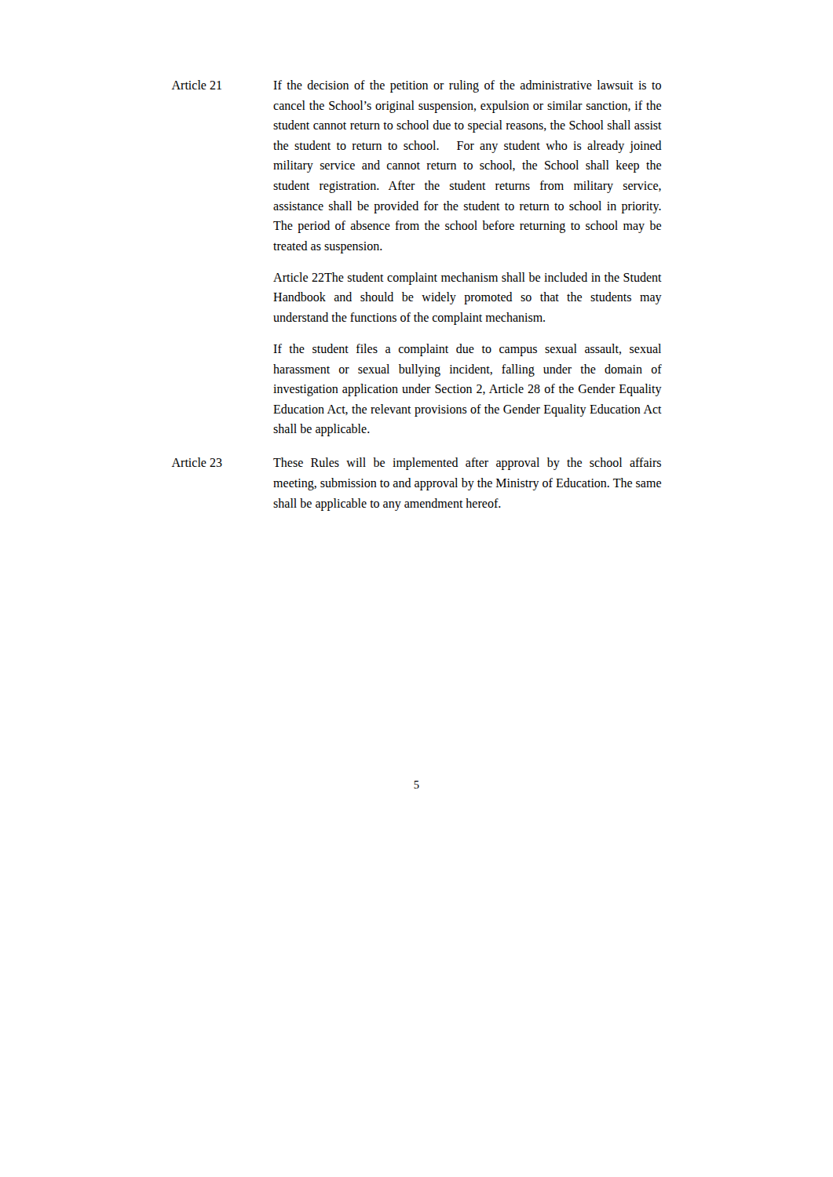Article 21
If the decision of the petition or ruling of the administrative lawsuit is to cancel the School’s original suspension, expulsion or similar sanction, if the student cannot return to school due to special reasons, the School shall assist the student to return to school. For any student who is already joined military service and cannot return to school, the School shall keep the student registration. After the student returns from military service, assistance shall be provided for the student to return to school in priority. The period of absence from the school before returning to school may be treated as suspension.
Article 22The student complaint mechanism shall be included in the Student Handbook and should be widely promoted so that the students may understand the functions of the complaint mechanism.
If the student files a complaint due to campus sexual assault, sexual harassment or sexual bullying incident, falling under the domain of investigation application under Section 2, Article 28 of the Gender Equality Education Act, the relevant provisions of the Gender Equality Education Act shall be applicable.
Article 23
These Rules will be implemented after approval by the school affairs meeting, submission to and approval by the Ministry of Education. The same shall be applicable to any amendment hereof.
5